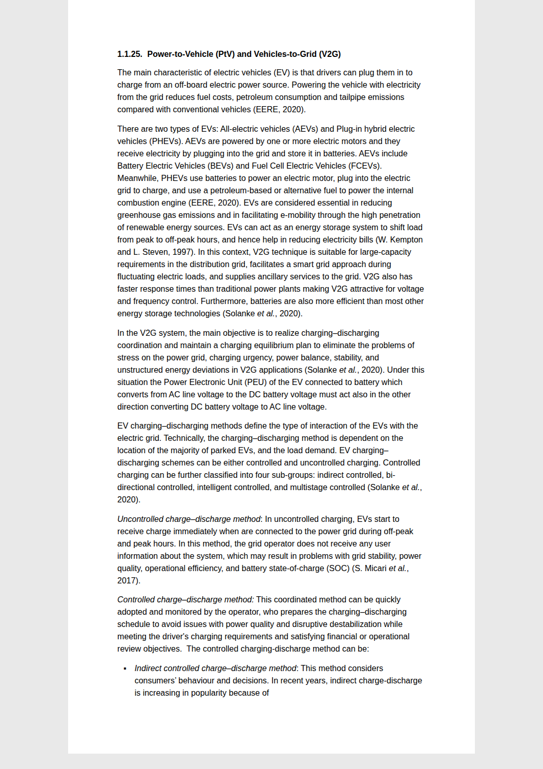1.1.25. Power-to-Vehicle (PtV) and Vehicles-to-Grid (V2G)
The main characteristic of electric vehicles (EV) is that drivers can plug them in to charge from an off-board electric power source. Powering the vehicle with electricity from the grid reduces fuel costs, petroleum consumption and tailpipe emissions compared with conventional vehicles (EERE, 2020).
There are two types of EVs: All-electric vehicles (AEVs) and Plug-in hybrid electric vehicles (PHEVs). AEVs are powered by one or more electric motors and they receive electricity by plugging into the grid and store it in batteries. AEVs include Battery Electric Vehicles (BEVs) and Fuel Cell Electric Vehicles (FCEVs). Meanwhile, PHEVs use batteries to power an electric motor, plug into the electric grid to charge, and use a petroleum-based or alternative fuel to power the internal combustion engine (EERE, 2020). EVs are considered essential in reducing greenhouse gas emissions and in facilitating e-mobility through the high penetration of renewable energy sources. EVs can act as an energy storage system to shift load from peak to off-peak hours, and hence help in reducing electricity bills (W. Kempton and L. Steven, 1997). In this context, V2G technique is suitable for large-capacity requirements in the distribution grid, facilitates a smart grid approach during fluctuating electric loads, and supplies ancillary services to the grid. V2G also has faster response times than traditional power plants making V2G attractive for voltage and frequency control. Furthermore, batteries are also more efficient than most other energy storage technologies (Solanke et al., 2020).
In the V2G system, the main objective is to realize charging–discharging coordination and maintain a charging equilibrium plan to eliminate the problems of stress on the power grid, charging urgency, power balance, stability, and unstructured energy deviations in V2G applications (Solanke et al., 2020). Under this situation the Power Electronic Unit (PEU) of the EV connected to battery which converts from AC line voltage to the DC battery voltage must act also in the other direction converting DC battery voltage to AC line voltage.
EV charging–discharging methods define the type of interaction of the EVs with the electric grid. Technically, the charging–discharging method is dependent on the location of the majority of parked EVs, and the load demand. EV charging–discharging schemes can be either controlled and uncontrolled charging. Controlled charging can be further classified into four sub-groups: indirect controlled, bi-directional controlled, intelligent controlled, and multistage controlled (Solanke et al., 2020).
Uncontrolled charge–discharge method: In uncontrolled charging, EVs start to receive charge immediately when are connected to the power grid during off-peak and peak hours. In this method, the grid operator does not receive any user information about the system, which may result in problems with grid stability, power quality, operational efficiency, and battery state-of-charge (SOC) (S. Micari et al., 2017).
Controlled charge–discharge method: This coordinated method can be quickly adopted and monitored by the operator, who prepares the charging–discharging schedule to avoid issues with power quality and disruptive destabilization while meeting the driver's charging requirements and satisfying financial or operational review objectives. The controlled charging-discharge method can be:
Indirect controlled charge–discharge method: This method considers consumers’ behaviour and decisions. In recent years, indirect charge-discharge is increasing in popularity because of